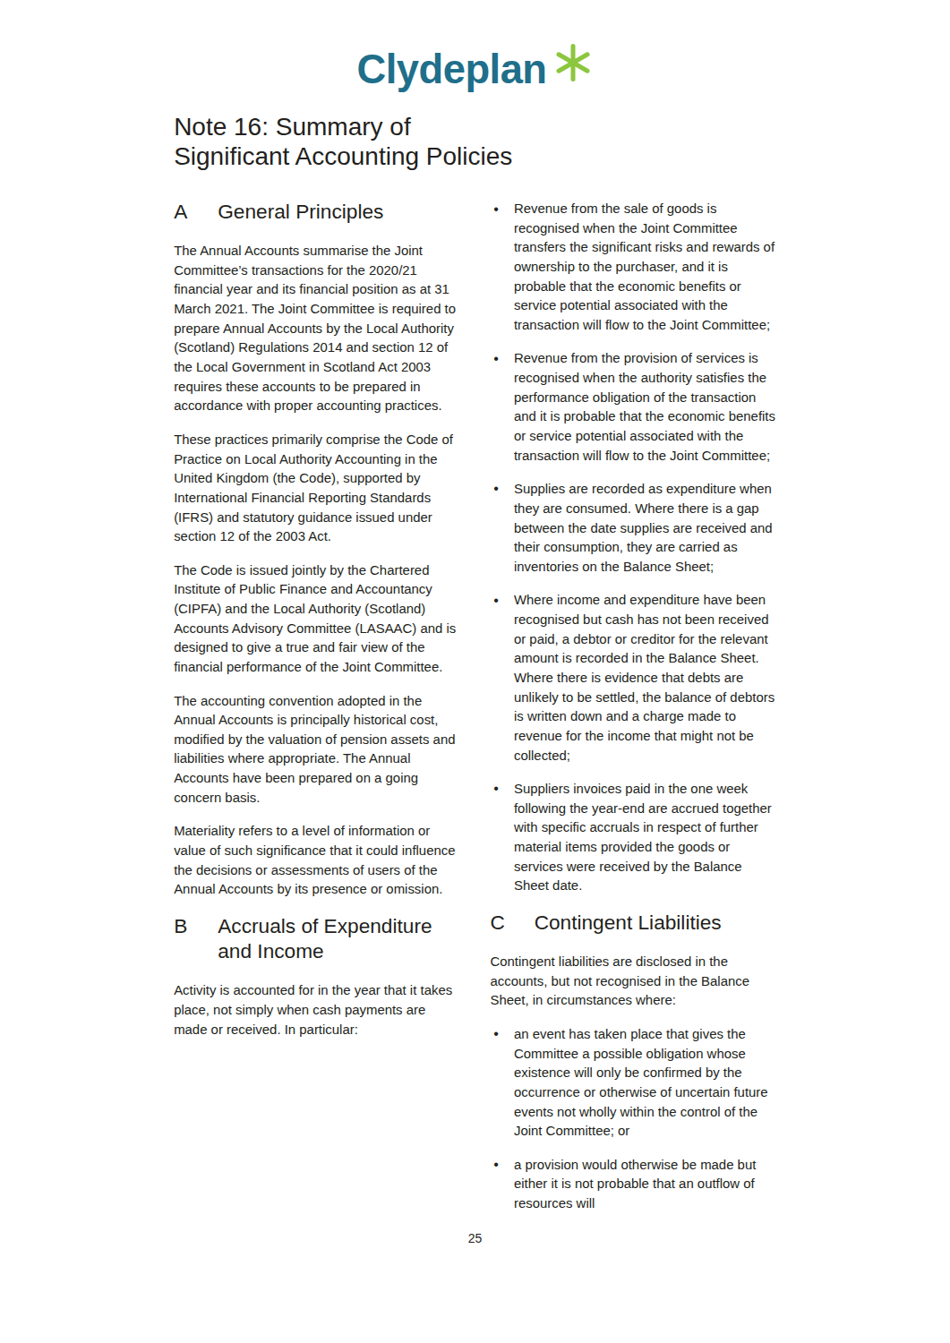Clyde plan
Note 16: Summary of
Significant Accounting Policies
AGeneral Principles
The Annual Accounts summarise the Joint Committee’s transactions for the 2020/21 financial year and its financial position as at 31 March 2021. The Joint Committee is required to prepare Annual Accounts by the Local Authority (Scotland) Regulations 2014 and section 12 of the Local Government in Scotland Act 2003 requires these accounts to be prepared in accordance with proper accounting practices.
These practices primarily comprise the Code of Practice on Local Authority Accounting in the United Kingdom (the Code), supported by International Financial Reporting Standards (IFRS) and statutory guidance issued under section 12 of the 2003 Act.
The Code is issued jointly by the Chartered Institute of Public Finance and Accountancy (CIPFA) and the Local Authority (Scotland) Accounts Advisory Committee (LASAAC) and is designed to give a true and fair view of the financial performance of the Joint Committee.
The accounting convention adopted in the Annual Accounts is principally historical cost, modified by the valuation of pension assets and liabilities where appropriate. The Annual Accounts have been prepared on a going concern basis.
Materiality refers to a level of information or value of such significance that it could influence the decisions or assessments of users of the Annual Accounts by its presence or omission.
BAccruals of Expenditure
and Income
Activity is accounted for in the year that it takes place, not simply when cash payments are made or received. In particular:
Revenue from the sale of goods is recognised when the Joint Committee transfers the significant risks and rewards of ownership to the purchaser, and it is probable that the economic benefits or service potential associated with the transaction will flow to the Joint Committee;
Revenue from the provision of services is recognised when the authority satisfies the performance obligation of the transaction and it is probable that the economic benefits or service potential associated with the transaction will flow to the Joint Committee;
Supplies are recorded as expenditure when they are consumed. Where there is a gap between the date supplies are received and their consumption, they are carried as inventories on the Balance Sheet;
Where income and expenditure have been recognised but cash has not been received or paid, a debtor or creditor for the relevant amount is recorded in the Balance Sheet. Where there is evidence that debts are unlikely to be settled, the balance of debtors is written down and a charge made to revenue for the income that might not be collected;
Suppliers invoices paid in the one week following the year-end are accrued together with specific accruals in respect of further material items provided the goods or services were received by the Balance Sheet date.
CContingent Liabilities
Contingent liabilities are disclosed in the accounts, but not recognised in the Balance Sheet, in circumstances where:
an event has taken place that gives the Committee a possible obligation whose existence will only be confirmed by the occurrence or otherwise of uncertain future events not wholly within the control of the Joint Committee; or
a provision would otherwise be made but either it is not probable that an outflow of resources will
25